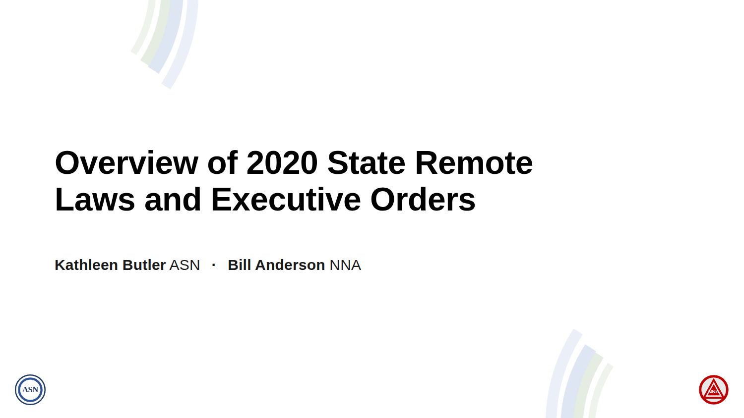Overview of 2020 State Remote Laws and Executive Orders
Kathleen Butler ASN · Bill Anderson NNA
ASN
NNA